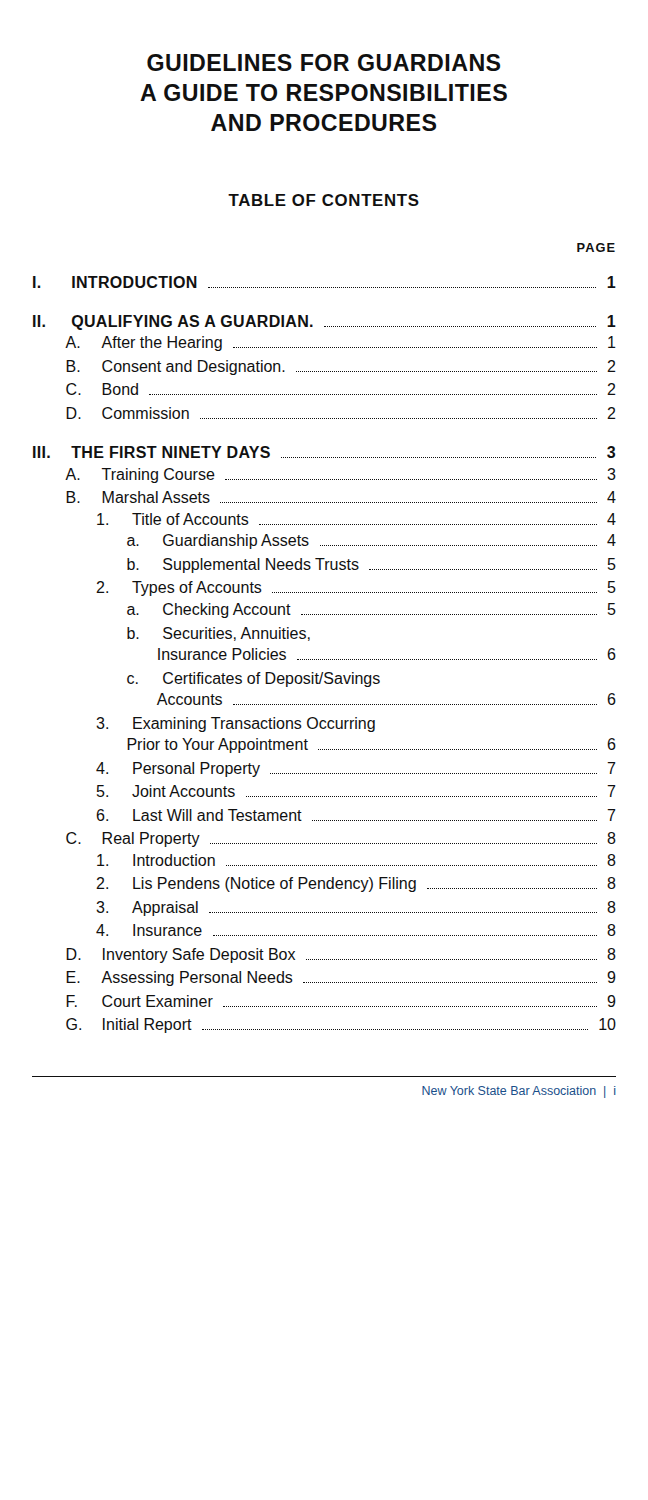Guidelines for Guardians
A Guide to Responsibilities
and Procedures
Table of Contents
Page
I. Introduction 1
II. Qualifying as a Guardian. 1
A. After the Hearing 1
B. Consent and Designation. 2
C. Bond 2
D. Commission 2
III. The First Ninety Days 3
A. Training Course 3
B. Marshal Assets 4
1. Title of Accounts 4
a. Guardianship Assets 4
b. Supplemental Needs Trusts 5
2. Types of Accounts 5
a. Checking Account 5
b. Securities, Annuities,
Insurance Policies 6
c. Certificates of Deposit/Savings
Accounts 6
3. Examining Transactions Occurring
Prior to Your Appointment 6
4. Personal Property 7
5. Joint Accounts 7
6. Last Will and Testament 7
C. Real Property 8
1. Introduction 8
2. Lis Pendens (Notice of Pendency) Filing 8
3. Appraisal 8
4. Insurance 8
D. Inventory Safe Deposit Box 8
E. Assessing Personal Needs 9
F. Court Examiner 9
G. Initial Report 10
New York State Bar Association | i